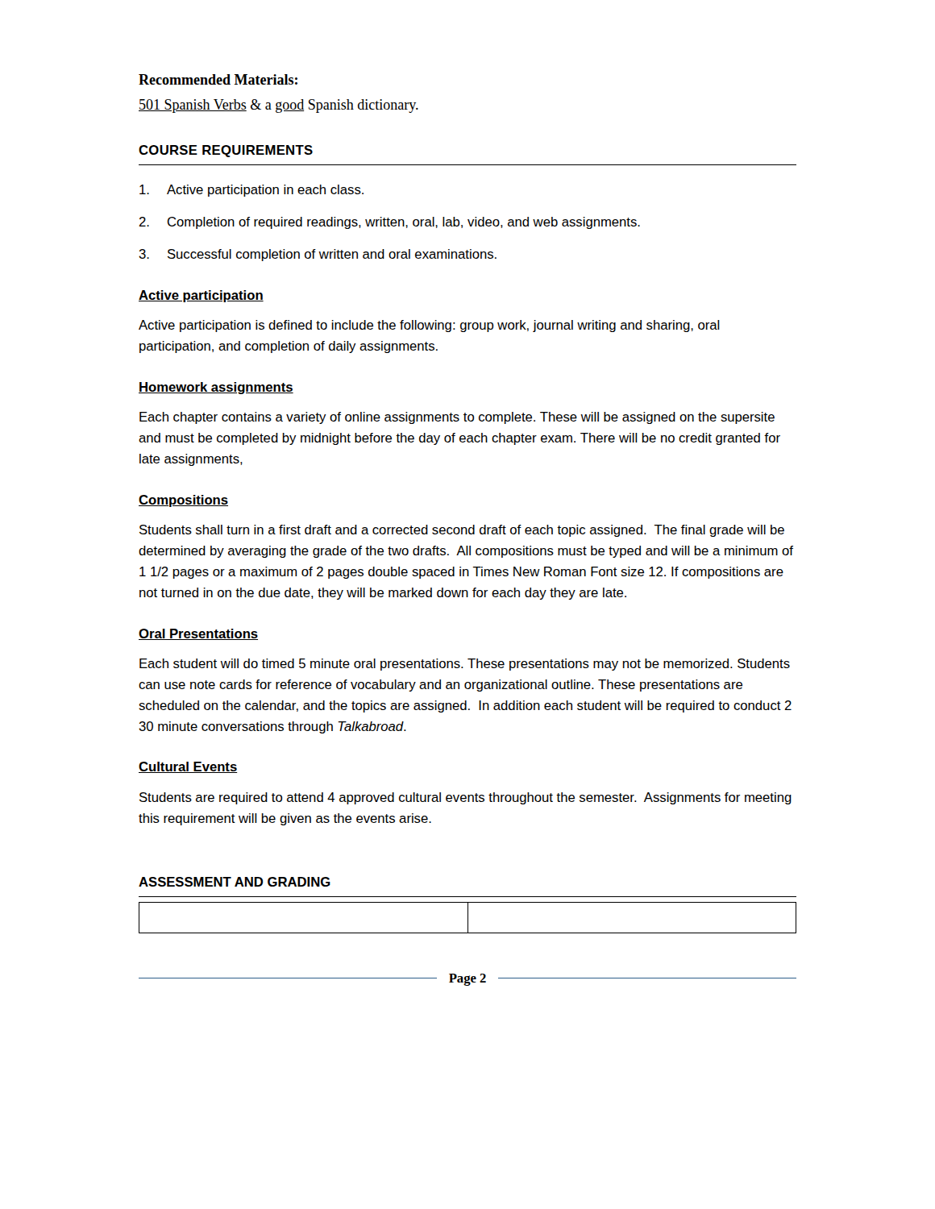Recommended Materials:
501 Spanish Verbs & a good Spanish dictionary.
COURSE REQUIREMENTS
Active participation in each class.
Completion of required readings, written, oral, lab, video, and web assignments.
Successful completion of written and oral examinations.
Active participation
Active participation is defined to include the following: group work, journal writing and sharing, oral participation, and completion of daily assignments.
Homework assignments
Each chapter contains a variety of online assignments to complete. These will be assigned on the supersite and must be completed by midnight before the day of each chapter exam. There will be no credit granted for late assignments,
Compositions
Students shall turn in a first draft and a corrected second draft of each topic assigned. The final grade will be determined by averaging the grade of the two drafts. All compositions must be typed and will be a minimum of 1 1/2 pages or a maximum of 2 pages double spaced in Times New Roman Font size 12. If compositions are not turned in on the due date, they will be marked down for each day they are late.
Oral Presentations
Each student will do timed 5 minute oral presentations. These presentations may not be memorized. Students can use note cards for reference of vocabulary and an organizational outline. These presentations are scheduled on the calendar, and the topics are assigned. In addition each student will be required to conduct 2 30 minute conversations through Talkabroad.
Cultural Events
Students are required to attend 4 approved cultural events throughout the semester. Assignments for meeting this requirement will be given as the events arise.
ASSESSMENT AND GRADING
Page 2